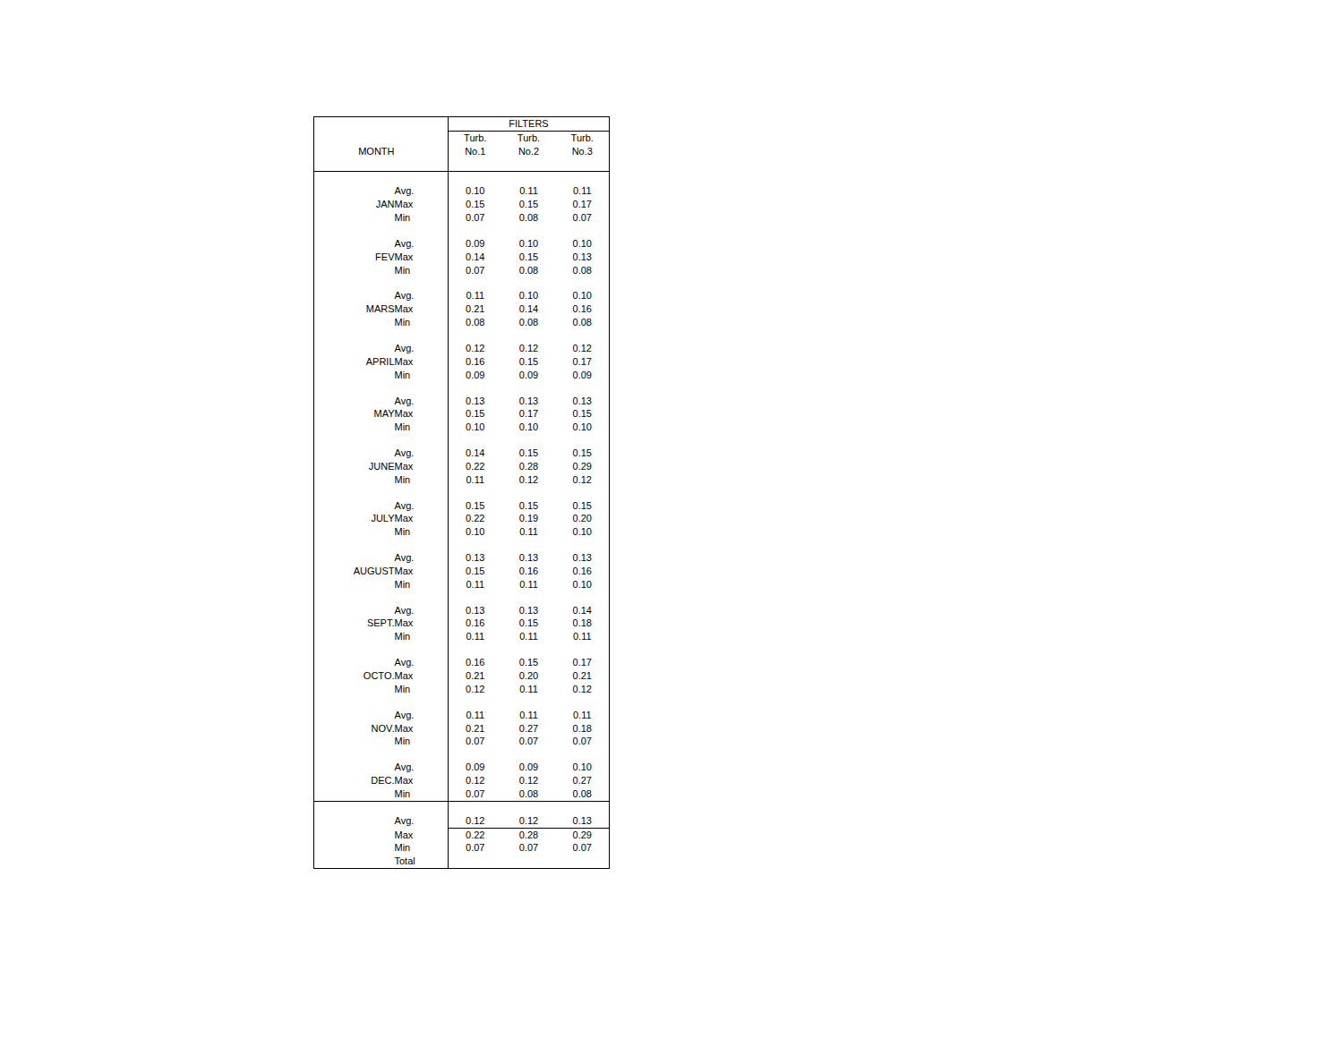| | | FILTERS |
| | | Turb. | Turb. | Turb. |
| MONTH | | No.1 | No.2 | No.3 |
| | Avg. | 0.10 | 0.11 | 0.11 |
| JAN | Max | 0.15 | 0.15 | 0.17 |
| | Min | 0.07 | 0.08 | 0.07 |
| | Avg. | 0.09 | 0.10 | 0.10 |
| FEV | Max | 0.14 | 0.15 | 0.13 |
| | Min | 0.07 | 0.08 | 0.08 |
| | Avg. | 0.11 | 0.10 | 0.10 |
| MARS | Max | 0.21 | 0.14 | 0.16 |
| | Min | 0.08 | 0.08 | 0.08 |
| | Avg. | 0.12 | 0.12 | 0.12 |
| APRIL | Max | 0.16 | 0.15 | 0.17 |
| | Min | 0.09 | 0.09 | 0.09 |
| | Avg. | 0.13 | 0.13 | 0.13 |
| MAY | Max | 0.15 | 0.17 | 0.15 |
| | Min | 0.10 | 0.10 | 0.10 |
| | Avg. | 0.14 | 0.15 | 0.15 |
| JUNE | Max | 0.22 | 0.28 | 0.29 |
| | Min | 0.11 | 0.12 | 0.12 |
| | Avg. | 0.15 | 0.15 | 0.15 |
| JULY | Max | 0.22 | 0.19 | 0.20 |
| | Min | 0.10 | 0.11 | 0.10 |
| | Avg. | 0.13 | 0.13 | 0.13 |
| AUGUST | Max | 0.15 | 0.16 | 0.16 |
| | Min | 0.11 | 0.11 | 0.10 |
| | Avg. | 0.13 | 0.13 | 0.14 |
| SEPT. | Max | 0.16 | 0.15 | 0.18 |
| | Min | 0.11 | 0.11 | 0.11 |
| | Avg. | 0.16 | 0.15 | 0.17 |
| OCTO. | Max | 0.21 | 0.20 | 0.21 |
| | Min | 0.12 | 0.11 | 0.12 |
| | Avg. | 0.11 | 0.11 | 0.11 |
| NOV. | Max | 0.21 | 0.27 | 0.18 |
| | Min | 0.07 | 0.07 | 0.07 |
| | Avg. | 0.09 | 0.09 | 0.10 |
| DEC. | Max | 0.12 | 0.12 | 0.27 |
| | Min | 0.07 | 0.08 | 0.08 |
| | Avg. | 0.12 | 0.12 | 0.13 |
| | Max | 0.22 | 0.28 | 0.29 |
| | Min | 0.07 | 0.07 | 0.07 |
| | Total | | | |